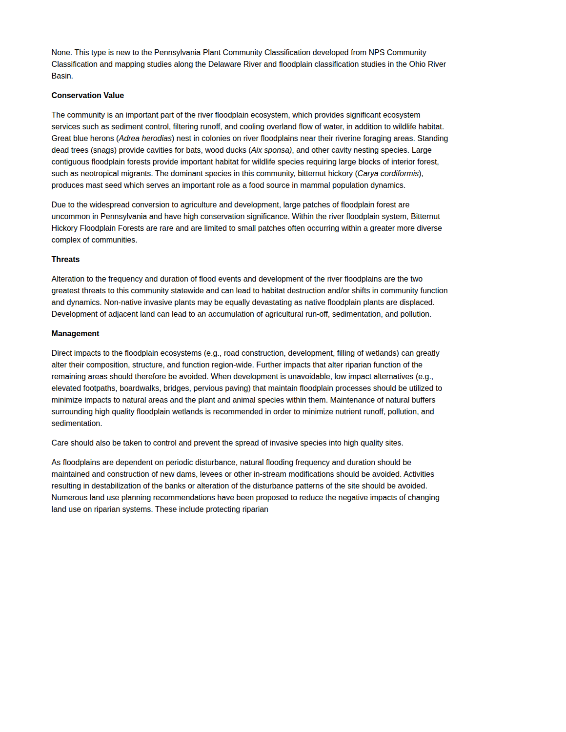None. This type is new to the Pennsylvania Plant Community Classification developed from NPS Community Classification and mapping studies along the Delaware River and floodplain classification studies in the Ohio River Basin.
Conservation Value
The community is an important part of the river floodplain ecosystem, which provides significant ecosystem services such as sediment control, filtering runoff, and cooling overland flow of water, in addition to wildlife habitat. Great blue herons (Adrea herodias) nest in colonies on river floodplains near their riverine foraging areas. Standing dead trees (snags) provide cavities for bats, wood ducks (Aix sponsa), and other cavity nesting species. Large contiguous floodplain forests provide important habitat for wildlife species requiring large blocks of interior forest, such as neotropical migrants. The dominant species in this community, bitternut hickory (Carya cordiformis), produces mast seed which serves an important role as a food source in mammal population dynamics.
Due to the widespread conversion to agriculture and development, large patches of floodplain forest are uncommon in Pennsylvania and have high conservation significance. Within the river floodplain system, Bitternut Hickory Floodplain Forests are rare and are limited to small patches often occurring within a greater more diverse complex of communities.
Threats
Alteration to the frequency and duration of flood events and development of the river floodplains are the two greatest threats to this community statewide and can lead to habitat destruction and/or shifts in community function and dynamics. Non-native invasive plants may be equally devastating as native floodplain plants are displaced. Development of adjacent land can lead to an accumulation of agricultural run-off, sedimentation, and pollution.
Management
Direct impacts to the floodplain ecosystems (e.g., road construction, development, filling of wetlands) can greatly alter their composition, structure, and function region-wide. Further impacts that alter riparian function of the remaining areas should therefore be avoided. When development is unavoidable, low impact alternatives (e.g., elevated footpaths, boardwalks, bridges, pervious paving) that maintain floodplain processes should be utilized to minimize impacts to natural areas and the plant and animal species within them. Maintenance of natural buffers surrounding high quality floodplain wetlands is recommended in order to minimize nutrient runoff, pollution, and sedimentation.
Care should also be taken to control and prevent the spread of invasive species into high quality sites.
As floodplains are dependent on periodic disturbance, natural flooding frequency and duration should be maintained and construction of new dams, levees or other in-stream modifications should be avoided. Activities resulting in destabilization of the banks or alteration of the disturbance patterns of the site should be avoided. Numerous land use planning recommendations have been proposed to reduce the negative impacts of changing land use on riparian systems. These include protecting riparian